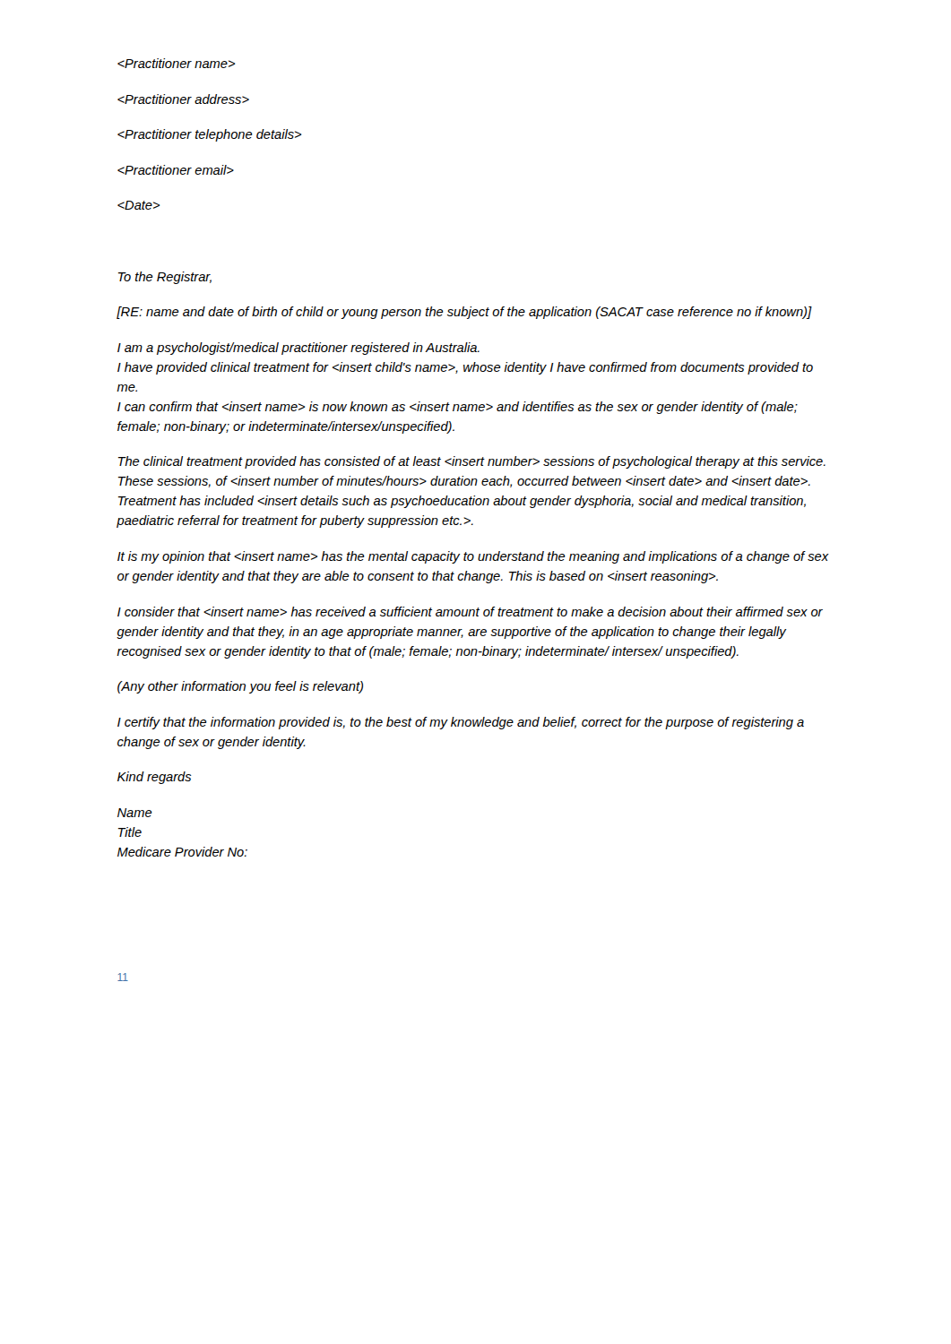<Practitioner name>
<Practitioner address>
<Practitioner telephone details>
<Practitioner email>
<Date>
To the Registrar,
[RE: name and date of birth of child or young person the subject of the application (SACAT case reference no if known)]
I am a psychologist/medical practitioner registered in Australia.
I have provided clinical treatment for <insert child's name>, whose identity I have confirmed from documents provided to me.
I can confirm that <insert name> is now known as <insert name> and identifies as the sex or gender identity of (male; female; non-binary; or indeterminate/intersex/unspecified).
The clinical treatment provided has consisted of at least <insert number> sessions of psychological therapy at this service. These sessions, of <insert number of minutes/hours> duration each, occurred between <insert date> and <insert date>. Treatment has included <insert details such as psychoeducation about gender dysphoria, social and medical transition, paediatric referral for treatment for puberty suppression etc.>.
It is my opinion that <insert name> has the mental capacity to understand the meaning and implications of a change of sex or gender identity and that they are able to consent to that change. This is based on <insert reasoning>.
I consider that <insert name> has received a sufficient amount of treatment to make a decision about their affirmed sex or gender identity and that they, in an age appropriate manner, are supportive of the application to change their legally recognised sex or gender identity to that of (male; female; non-binary; indeterminate/ intersex/ unspecified).
(Any other information you feel is relevant)
I certify that the information provided is, to the best of my knowledge and belief, correct for the purpose of registering a change of sex or gender identity.
Kind regards
Name
Title
Medicare Provider No:
11